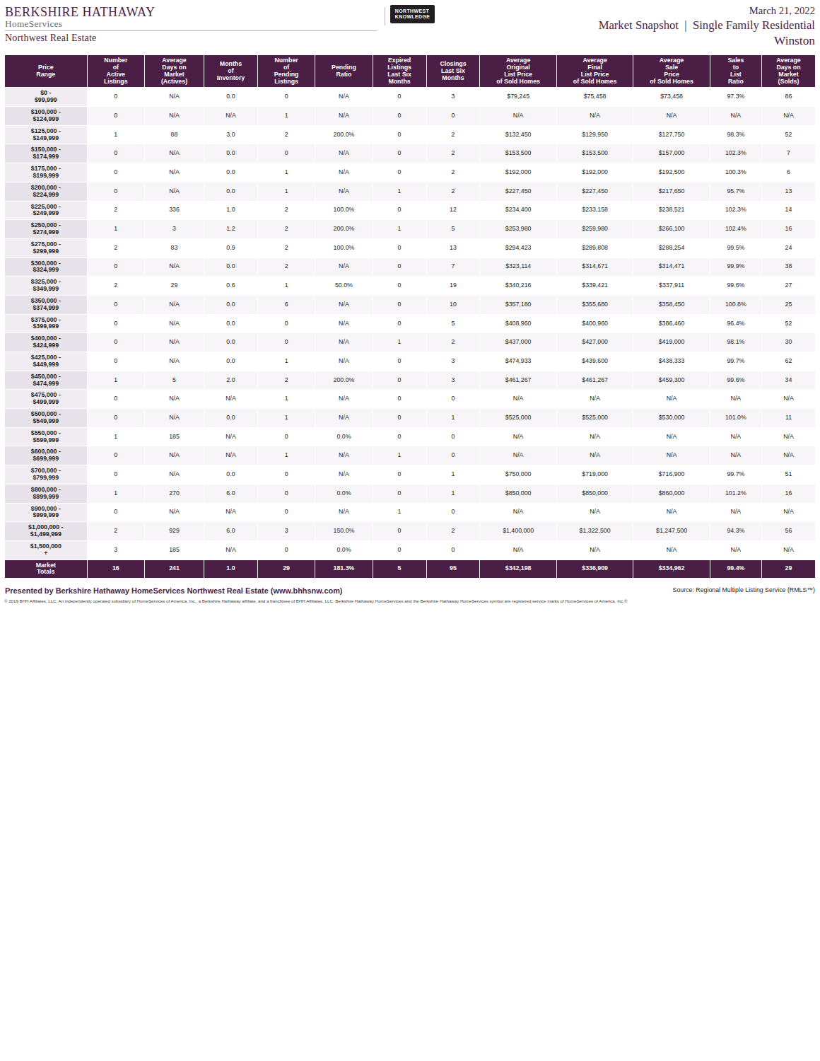| BERKSHIRE HATHAWAY HomeServices Northwest Real Estate | NORTHWEST KNOWLEDGE | March 21, 2022 Market Snapshot / Single Family Residential Winston |
| Price Range | Number of Active Listings | Average Days on Market (Actives) | Months of Inventory | Number of Pending Listings | Pending Ratio | Expired Listings Last Six Months | Closings Last Six Months | Average Original List Price of Sold Homes | Average Final List Price of Sold Homes | Average Sale Price of Sold Homes | Sales to List Ratio | Average Days on Market (Solds) |
| --- | --- | --- | --- | --- | --- | --- | --- | --- | --- | --- | --- | --- |
| $0 - $99,999 | 0 | N/A | 0.0 | 0 | N/A | 0 | 3 | $79,245 | $75,458 | $73,458 | 97.3% | 86 |
| $100,000 - $124,999 | 0 | N/A | N/A | 1 | N/A | 0 | 0 | N/A | N/A | N/A | N/A | N/A |
| $125,000 - $149,999 | 1 | 88 | 3.0 | 2 | 200.0% | 0 | 2 | $132,450 | $129,950 | $127,750 | 98.3% | 52 |
| $150,000 - $174,999 | 0 | N/A | 0.0 | 0 | N/A | 0 | 2 | $153,500 | $153,500 | $157,000 | 102.3% | 7 |
| $175,000 - $199,999 | 0 | N/A | 0.0 | 1 | N/A | 0 | 2 | $192,000 | $192,000 | $192,500 | 100.3% | 6 |
| $200,000 - $224,999 | 0 | N/A | 0.0 | 1 | N/A | 1 | 2 | $227,450 | $227,450 | $217,650 | 95.7% | 13 |
| $225,000 - $249,999 | 2 | 336 | 1.0 | 2 | 100.0% | 0 | 12 | $234,400 | $233,158 | $238,521 | 102.3% | 14 |
| $250,000 - $274,999 | 1 | 3 | 1.2 | 2 | 200.0% | 1 | 5 | $253,980 | $259,980 | $266,100 | 102.4% | 16 |
| $275,000 - $299,999 | 2 | 83 | 0.9 | 2 | 100.0% | 0 | 13 | $294,423 | $289,808 | $288,254 | 99.5% | 24 |
| $300,000 - $324,999 | 0 | N/A | 0.0 | 2 | N/A | 0 | 7 | $323,114 | $314,671 | $314,471 | 99.9% | 38 |
| $325,000 - $349,999 | 2 | 29 | 0.6 | 1 | 50.0% | 0 | 19 | $340,216 | $339,421 | $337,911 | 99.6% | 27 |
| $350,000 - $374,999 | 0 | N/A | 0.0 | 6 | N/A | 0 | 10 | $357,180 | $355,680 | $358,450 | 100.8% | 25 |
| $375,000 - $399,999 | 0 | N/A | 0.0 | 0 | N/A | 0 | 5 | $408,960 | $400,960 | $386,460 | 96.4% | 52 |
| $400,000 - $424,999 | 0 | N/A | 0.0 | 0 | N/A | 1 | 2 | $437,000 | $427,000 | $419,000 | 98.1% | 30 |
| $425,000 - $449,999 | 0 | N/A | 0.0 | 1 | N/A | 0 | 3 | $474,933 | $439,600 | $438,333 | 99.7% | 62 |
| $450,000 - $474,999 | 1 | 5 | 2.0 | 2 | 200.0% | 0 | 3 | $461,267 | $461,267 | $459,300 | 99.6% | 34 |
| $475,000 - $499,999 | 0 | N/A | N/A | 1 | N/A | 0 | 0 | N/A | N/A | N/A | N/A | N/A |
| $500,000 - $549,999 | 0 | N/A | 0.0 | 1 | N/A | 0 | 1 | $525,000 | $525,000 | $530,000 | 101.0% | 11 |
| $550,000 - $599,999 | 1 | 185 | N/A | 0 | 0.0% | 0 | 0 | N/A | N/A | N/A | N/A | N/A |
| $600,000 - $699,999 | 0 | N/A | N/A | 1 | N/A | 1 | 0 | N/A | N/A | N/A | N/A | N/A |
| $700,000 - $799,999 | 0 | N/A | 0.0 | 0 | N/A | 0 | 1 | $750,000 | $719,000 | $716,900 | 99.7% | 51 |
| $800,000 - $899,999 | 1 | 270 | 6.0 | 0 | 0.0% | 0 | 1 | $850,000 | $850,000 | $860,000 | 101.2% | 16 |
| $900,000 - $999,999 | 0 | N/A | N/A | 0 | N/A | 1 | 0 | N/A | N/A | N/A | N/A | N/A |
| $1,000,000 - $1,499,999 | 2 | 929 | 6.0 | 3 | 150.0% | 0 | 2 | $1,400,000 | $1,322,500 | $1,247,500 | 94.3% | 56 |
| $1,500,000 + | 3 | 185 | N/A | 0 | 0.0% | 0 | 0 | N/A | N/A | N/A | N/A | N/A |
| Market Totals | 16 | 241 | 1.0 | 29 | 181.3% | 5 | 95 | $342,198 | $336,909 | $334,962 | 99.4% | 29 |
| Presented by Berkshire Hathaway HomeServices Northwest Real Estate (www.bhhsnw.com) | Source: Regional Multiple Listing Service (RMLS™) |
© 2019 BHH Affiliates, LLC. An independently operated subsidiary of HomeServices of America, Inc., a Berkshire Hathaway affiliate, and a franchisee of BHH Affiliates, LLC. Berkshire Hathaway HomeServices and the Berkshire Hathaway HomeServices symbol are registered service marks of HomeServices of America, Inc.®